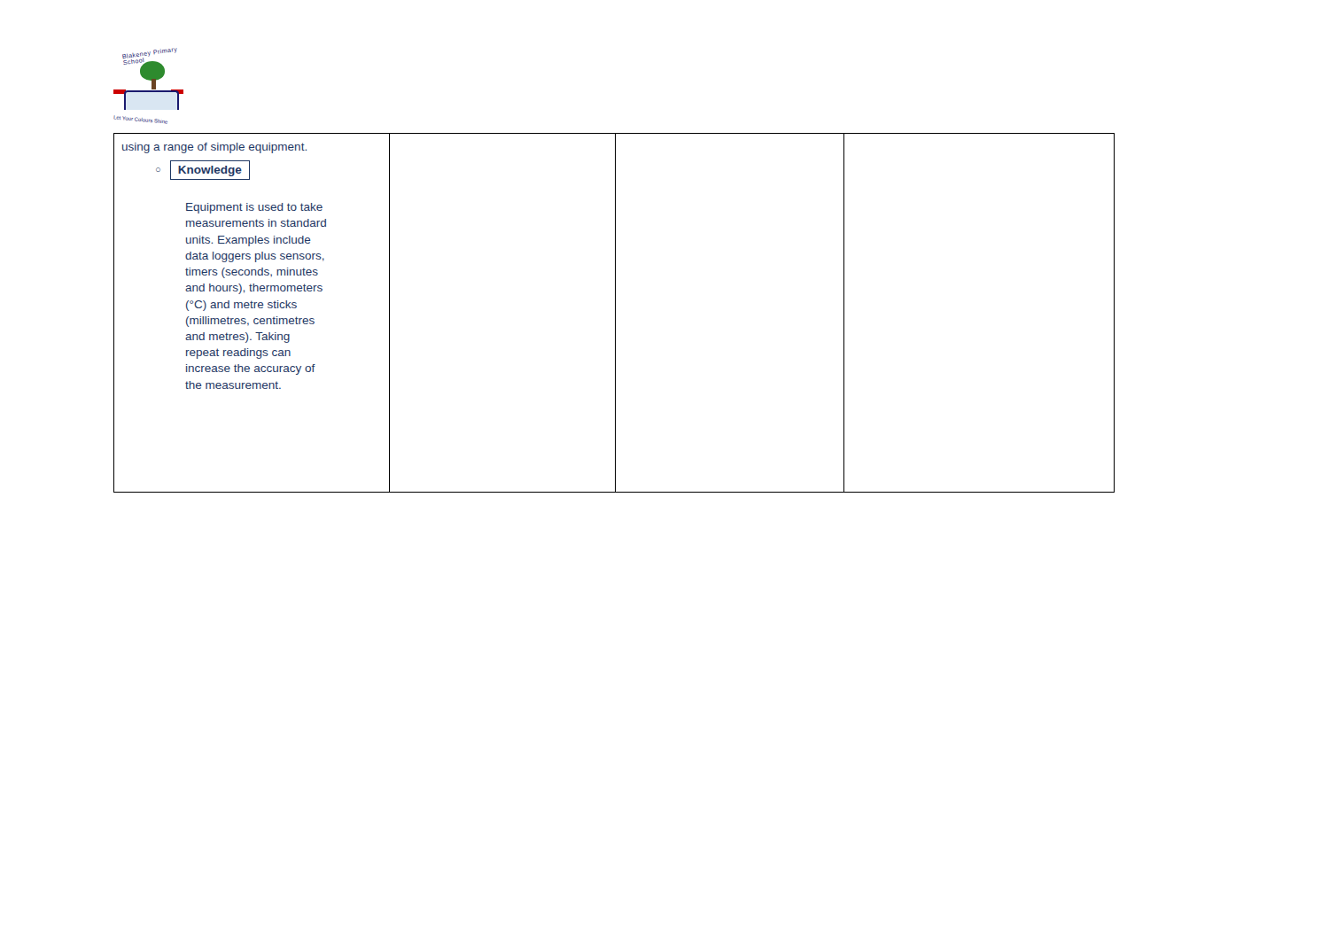Blakeney Primary School
Let Your Colours Shine
| using a range of simple equipment. ○ Knowledge Equipment is used to take measurements in standard units. Examples include data loggers plus sensors, timers (seconds, minutes and hours), thermometers (°C) and metre sticks (millimetres, centimetres and metres). Taking repeat readings can increase the accuracy of the measurement. | | | |